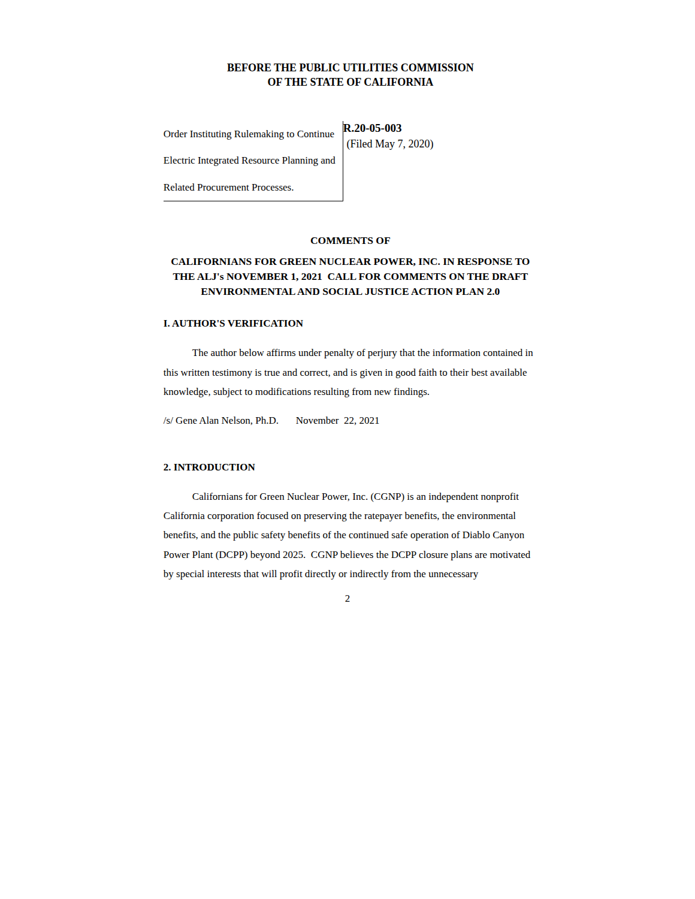BEFORE THE PUBLIC UTILITIES COMMISSION
OF THE STATE OF CALIFORNIA
| Order Instituting Rulemaking to Continue Electric Integrated Resource Planning and Related Procurement Processes. | R.20-05-003 (Filed May 7, 2020) |
COMMENTS OF
CALIFORNIANS FOR GREEN NUCLEAR POWER, INC. IN RESPONSE TO THE ALJ's NOVEMBER 1, 2021 CALL FOR COMMENTS ON THE DRAFT ENVIRONMENTAL AND SOCIAL JUSTICE ACTION PLAN 2.0
I. AUTHOR'S VERIFICATION
The author below affirms under penalty of perjury that the information contained in this written testimony is true and correct, and is given in good faith to their best available knowledge, subject to modifications resulting from new findings.
/s/ Gene Alan Nelson, Ph.D.November 22, 2021
2. INTRODUCTION
Californians for Green Nuclear Power, Inc. (CGNP) is an independent nonprofit California corporation focused on preserving the ratepayer benefits, the environmental benefits, and the public safety benefits of the continued safe operation of Diablo Canyon Power Plant (DCPP) beyond 2025. CGNP believes the DCPP closure plans are motivated by special interests that will profit directly or indirectly from the unnecessary
2